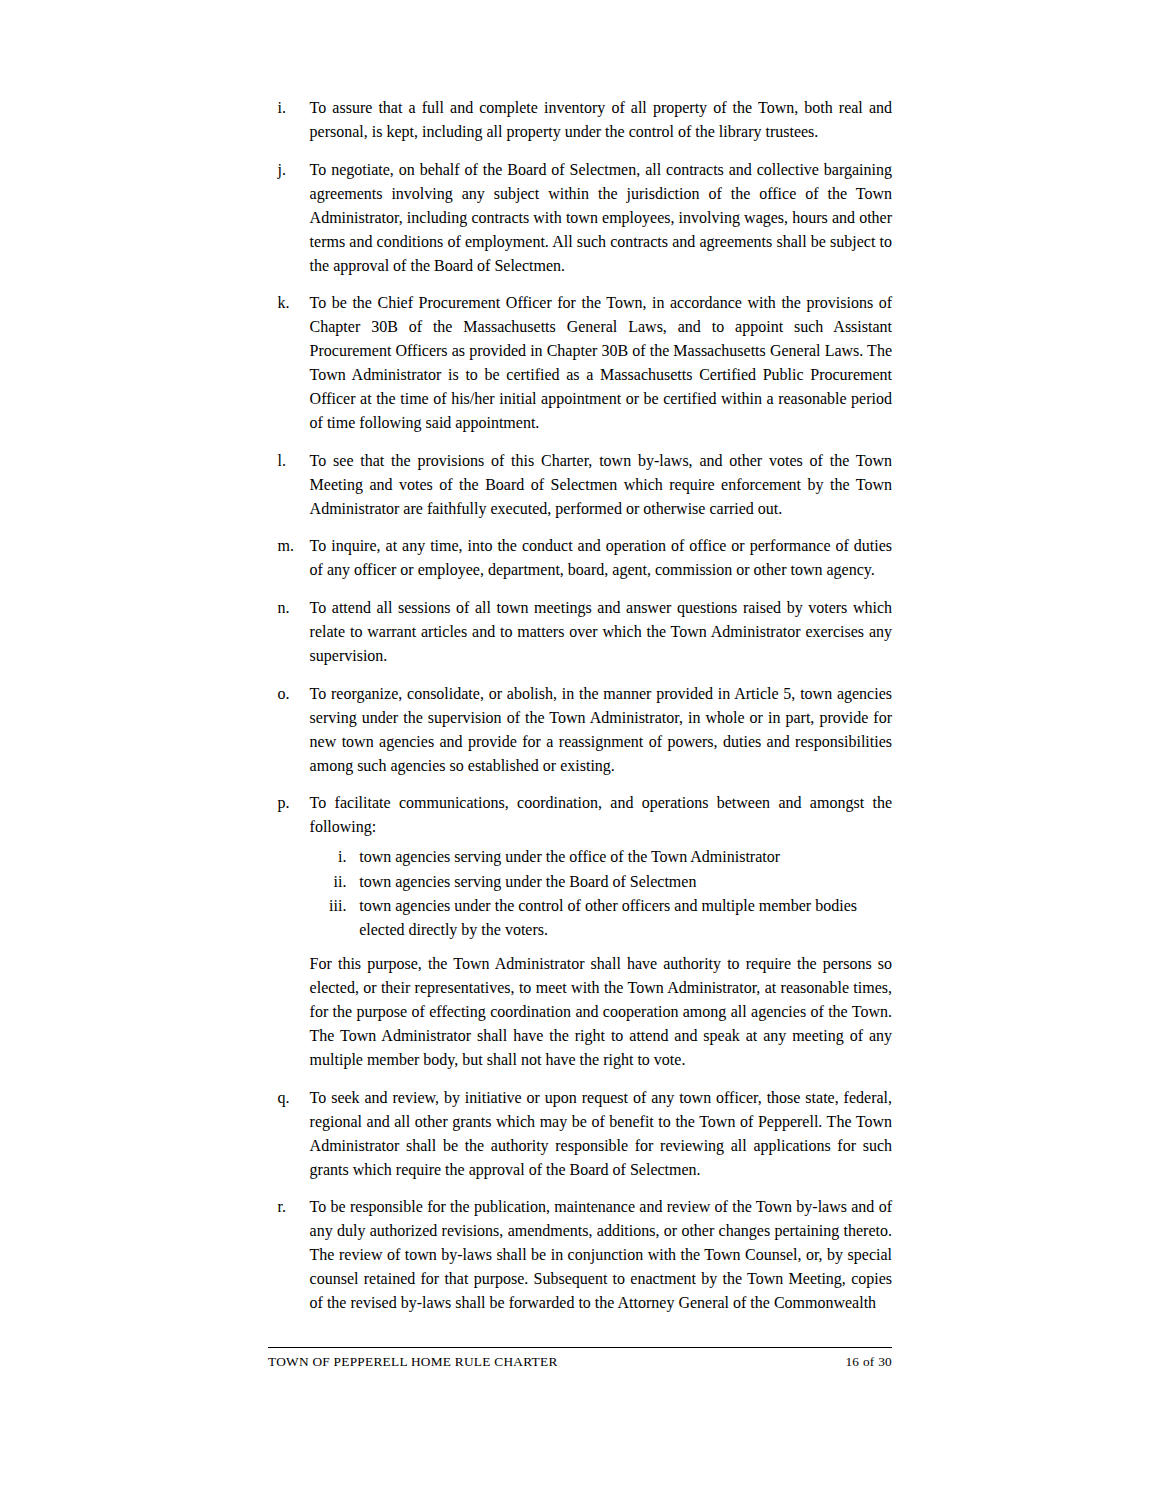i. To assure that a full and complete inventory of all property of the Town, both real and personal, is kept, including all property under the control of the library trustees.
j. To negotiate, on behalf of the Board of Selectmen, all contracts and collective bargaining agreements involving any subject within the jurisdiction of the office of the Town Administrator, including contracts with town employees, involving wages, hours and other terms and conditions of employment. All such contracts and agreements shall be subject to the approval of the Board of Selectmen.
k. To be the Chief Procurement Officer for the Town, in accordance with the provisions of Chapter 30B of the Massachusetts General Laws, and to appoint such Assistant Procurement Officers as provided in Chapter 30B of the Massachusetts General Laws. The Town Administrator is to be certified as a Massachusetts Certified Public Procurement Officer at the time of his/her initial appointment or be certified within a reasonable period of time following said appointment.
l. To see that the provisions of this Charter, town by-laws, and other votes of the Town Meeting and votes of the Board of Selectmen which require enforcement by the Town Administrator are faithfully executed, performed or otherwise carried out.
m. To inquire, at any time, into the conduct and operation of office or performance of duties of any officer or employee, department, board, agent, commission or other town agency.
n. To attend all sessions of all town meetings and answer questions raised by voters which relate to warrant articles and to matters over which the Town Administrator exercises any supervision.
o. To reorganize, consolidate, or abolish, in the manner provided in Article 5, town agencies serving under the supervision of the Town Administrator, in whole or in part, provide for new town agencies and provide for a reassignment of powers, duties and responsibilities among such agencies so established or existing.
p. To facilitate communications, coordination, and operations between and amongst the following:
i. town agencies serving under the office of the Town Administrator
ii. town agencies serving under the Board of Selectmen
iii. town agencies under the control of other officers and multiple member bodies elected directly by the voters.
For this purpose, the Town Administrator shall have authority to require the persons so elected, or their representatives, to meet with the Town Administrator, at reasonable times, for the purpose of effecting coordination and cooperation among all agencies of the Town. The Town Administrator shall have the right to attend and speak at any meeting of any multiple member body, but shall not have the right to vote.
q. To seek and review, by initiative or upon request of any town officer, those state, federal, regional and all other grants which may be of benefit to the Town of Pepperell. The Town Administrator shall be the authority responsible for reviewing all applications for such grants which require the approval of the Board of Selectmen.
r. To be responsible for the publication, maintenance and review of the Town by-laws and of any duly authorized revisions, amendments, additions, or other changes pertaining thereto. The review of town by-laws shall be in conjunction with the Town Counsel, or, by special counsel retained for that purpose. Subsequent to enactment by the Town Meeting, copies of the revised by-laws shall be forwarded to the Attorney General of the Commonwealth
Town of Pepperell Home Rule Charter 16 of 30